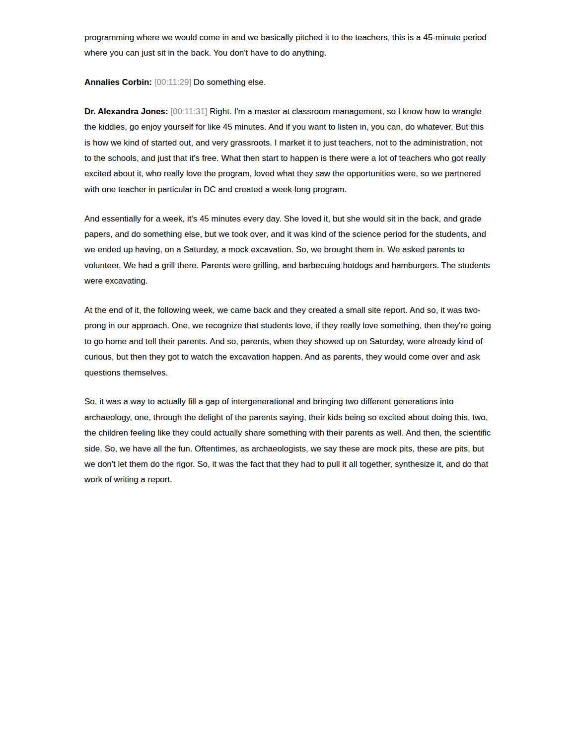programming where we would come in and we basically pitched it to the teachers, this is a 45-minute period where you can just sit in the back. You don't have to do anything.
Annalies Corbin: [00:11:29] Do something else.
Dr. Alexandra Jones: [00:11:31] Right. I'm a master at classroom management, so I know how to wrangle the kiddies, go enjoy yourself for like 45 minutes. And if you want to listen in, you can, do whatever. But this is how we kind of started out, and very grassroots. I market it to just teachers, not to the administration, not to the schools, and just that it's free. What then start to happen is there were a lot of teachers who got really excited about it, who really love the program, loved what they saw the opportunities were, so we partnered with one teacher in particular in DC and created a week-long program.
And essentially for a week, it's 45 minutes every day. She loved it, but she would sit in the back, and grade papers, and do something else, but we took over, and it was kind of the science period for the students, and we ended up having, on a Saturday, a mock excavation. So, we brought them in. We asked parents to volunteer. We had a grill there. Parents were grilling, and barbecuing hotdogs and hamburgers. The students were excavating.
At the end of it, the following week, we came back and they created a small site report. And so, it was two-prong in our approach. One, we recognize that students love, if they really love something, then they're going to go home and tell their parents. And so, parents, when they showed up on Saturday, were already kind of curious, but then they got to watch the excavation happen. And as parents, they would come over and ask questions themselves.
So, it was a way to actually fill a gap of intergenerational and bringing two different generations into archaeology, one, through the delight of the parents saying, their kids being so excited about doing this, two, the children feeling like they could actually share something with their parents as well. And then, the scientific side. So, we have all the fun. Oftentimes, as archaeologists, we say these are mock pits, these are pits, but we don't let them do the rigor. So, it was the fact that they had to pull it all together, synthesize it, and do that work of writing a report.